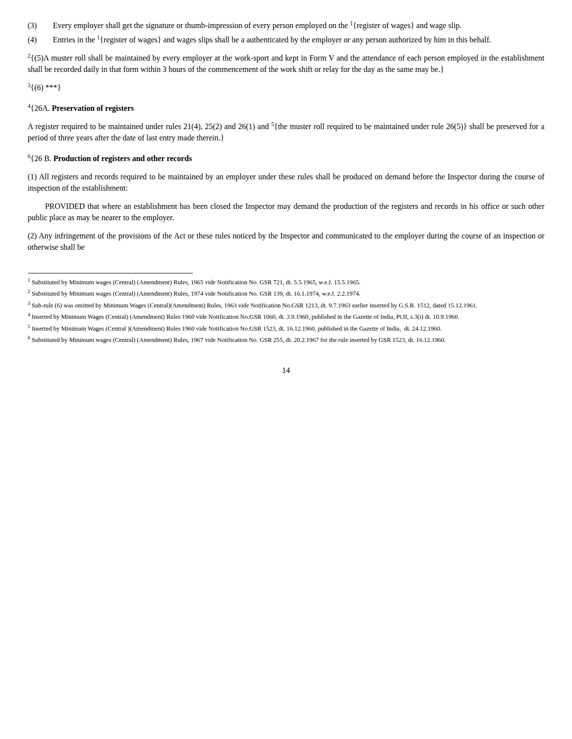(3)
Every employer shall get the signature or thumb-impression of every person employed on the 1{register of wages} and wage slip.
(4)
Entries in the 1{register of wages} and wages slips shall be a authenticated by the employer or any person authorized by him in this behalf.
2{(5)A muster roll shall be maintained by every employer at the work-sport and kept in Form V and the attendance of each person employed in the establishment shall be recorded daily in that form within 3 hours of the commencement of the work shift or relay for the day as the same may be.}
3{(6) ***}
4{26A. Preservation of registers
A register required to be maintained under rules 21(4), 25(2) and 26(1) and 5{the muster roll required to be maintained under rule 26(5)} shall be preserved for a period of three years after the date of last entry made therein.}
6{26 B. Production of registers and other records
(1) All registers and records required to be maintained by an employer under these rules shall be produced on demand before the Inspector during the course of inspection of the establishment:
PROVIDED that where an establishment has been closed the Inspector may demand the production of the registers and records in his office or such other public place as may be nearer to the employer.
(2) Any infringement of the provisions of the Act or these rules noticed by the Inspector and communicated to the employer during the course of an inspection or otherwise shall be
1 Substituted by Minimum wages (Central) (Amendment) Rules, 1965 vide Notification No. GSR 721, dt. 5.5.1965, w.e.f. 15.5.1965.
2 Substituted by Minimum wages (Central) (Amendment) Rules, 1974 vide Notification No. GSR 139, dt. 16.1.1974, w.e.f. 2.2.1974.
3 Sub-rule (6) was omitted by Minimum Wages (Central)(Amendment) Rules, 1963 vide Notification No.GSR 1213, dt. 9.7.1963 earlier inserted by G.S.R. 1512, dated 15.12.1961.
4 Inserted by Minimum Wages (Central) (Amendment) Rules 1960 vide Notification No.GSR 1060, dt. 3.9.1960, published in the Gazette of India, Pt.II, s.3(i) dt. 10.9.1960.
5 Inserted by Minimum Wages (Central )(Amendment) Rules 1960 vide Notification No.GSR 1523, dt. 16.12.1960, published in the Gazette of India, dt. 24.12.1960.
6 Substituted by Minimum wages (Central) (Amendment) Rules, 1967 vide Notification No. GSR 255, dt. 20.2.1967 for the rule inserted by GSR 1523, dt. 16.12.1960.
14